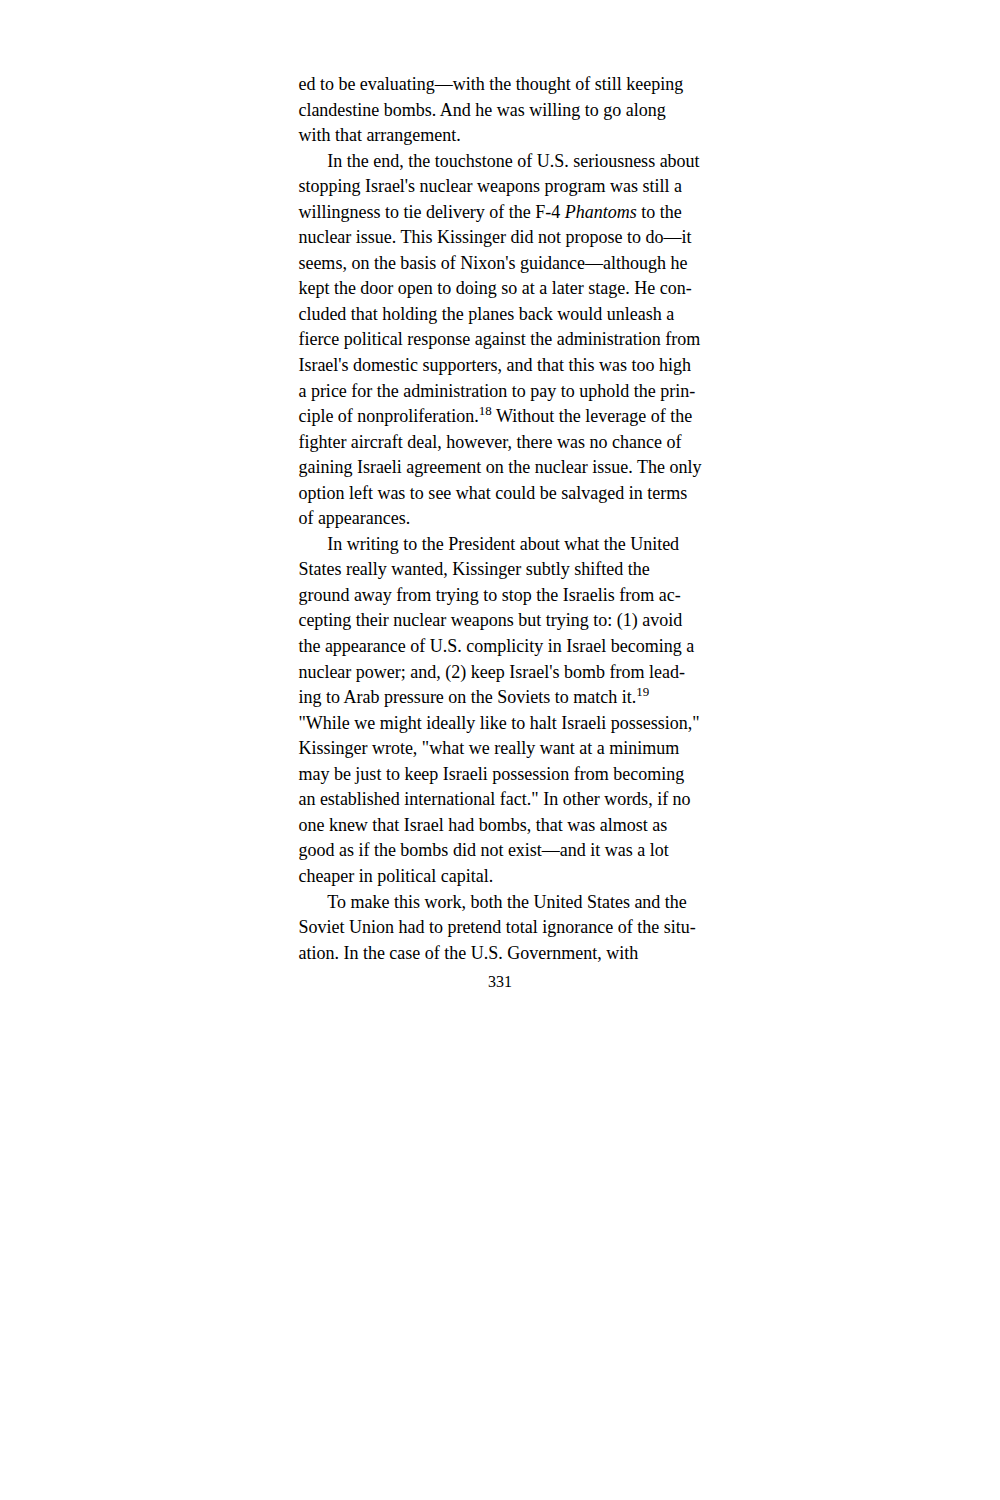ed to be evaluating—with the thought of still keeping clandestine bombs. And he was willing to go along with that arrangement.
In the end, the touchstone of U.S. seriousness about stopping Israel's nuclear weapons program was still a willingness to tie delivery of the F-4 Phantoms to the nuclear issue. This Kissinger did not propose to do—it seems, on the basis of Nixon's guidance—although he kept the door open to doing so at a later stage. He concluded that holding the planes back would unleash a fierce political response against the administration from Israel's domestic supporters, and that this was too high a price for the administration to pay to uphold the principle of nonproliferation.18 Without the leverage of the fighter aircraft deal, however, there was no chance of gaining Israeli agreement on the nuclear issue. The only option left was to see what could be salvaged in terms of appearances.
In writing to the President about what the United States really wanted, Kissinger subtly shifted the ground away from trying to stop the Israelis from accepting their nuclear weapons but trying to: (1) avoid the appearance of U.S. complicity in Israel becoming a nuclear power; and, (2) keep Israel's bomb from leading to Arab pressure on the Soviets to match it.19 "While we might ideally like to halt Israeli possession," Kissinger wrote, "what we really want at a minimum may be just to keep Israeli possession from becoming an established international fact." In other words, if no one knew that Israel had bombs, that was almost as good as if the bombs did not exist—and it was a lot cheaper in political capital.
To make this work, both the United States and the Soviet Union had to pretend total ignorance of the situation. In the case of the U.S. Government, with
331